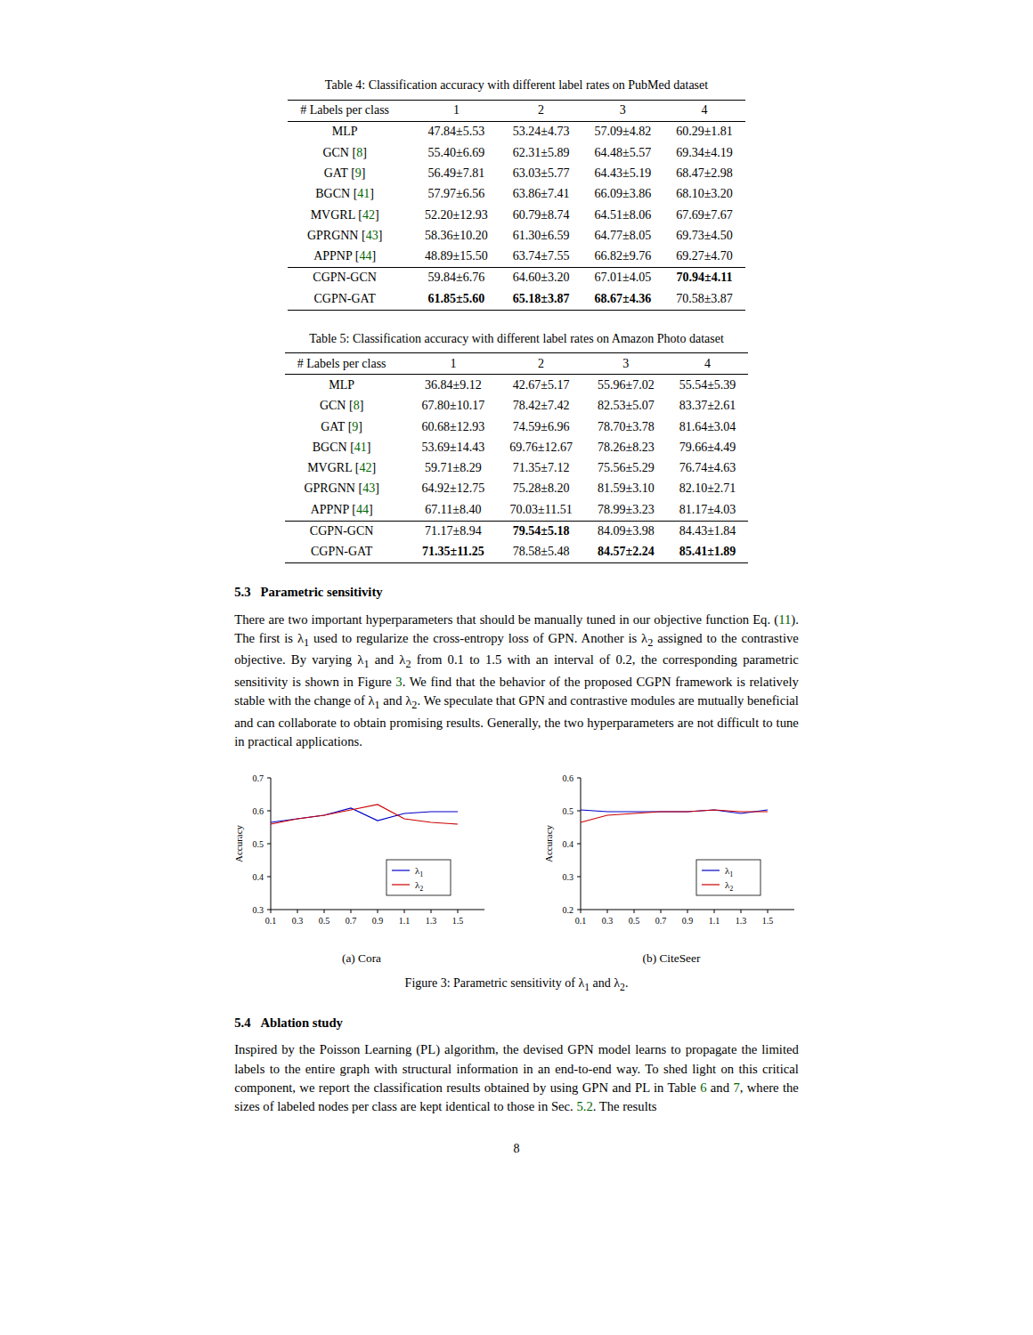Table 4: Classification accuracy with different label rates on PubMed dataset
| # Labels per class | 1 | 2 | 3 | 4 |
| --- | --- | --- | --- | --- |
| MLP | 47.84±5.53 | 53.24±4.73 | 57.09±4.82 | 60.29±1.81 |
| GCN [ 8 ] | 55.40±6.69 | 62.31±5.89 | 64.48±5.57 | 69.34±4.19 |
| GAT [ 9 ] | 56.49±7.81 | 63.03±5.77 | 64.43±5.19 | 68.47±2.98 |
| BGCN [ 41 ] | 57.97±6.56 | 63.86±7.41 | 66.09±3.86 | 68.10±3.20 |
| MVGRL [ 42 ] | 52.20±12.93 | 60.79±8.74 | 64.51±8.06 | 67.69±7.67 |
| GPRGNN [ 43 ] | 58.36±10.20 | 61.30±6.59 | 64.77±8.05 | 69.73±4.50 |
| APPNP [ 44 ] | 48.89±15.50 | 63.74±7.55 | 66.82±9.76 | 69.27±4.70 |
| CGPN-GCN | 59.84±6.76 | 64.60±3.20 | 67.01±4.05 | 70.94±4.11 |
| CGPN-GAT | 61.85±5.60 | 65.18±3.87 | 68.67±4.36 | 70.58±3.87 |
Table 5: Classification accuracy with different label rates on Amazon Photo dataset
| # Labels per class | 1 | 2 | 3 | 4 |
| --- | --- | --- | --- | --- |
| MLP | 36.84±9.12 | 42.67±5.17 | 55.96±7.02 | 55.54±5.39 |
| GCN [ 8 ] | 67.80±10.17 | 78.42±7.42 | 82.53±5.07 | 83.37±2.61 |
| GAT [ 9 ] | 60.68±12.93 | 74.59±6.96 | 78.70±3.78 | 81.64±3.04 |
| BGCN [ 41 ] | 53.69±14.43 | 69.76±12.67 | 78.26±8.23 | 79.66±4.49 |
| MVGRL [ 42 ] | 59.71±8.29 | 71.35±7.12 | 75.56±5.29 | 76.74±4.63 |
| GPRGNN [ 43 ] | 64.92±12.75 | 75.28±8.20 | 81.59±3.10 | 82.10±2.71 |
| APPNP [ 44 ] | 67.11±8.40 | 70.03±11.51 | 78.99±3.23 | 81.17±4.03 |
| CGPN-GCN | 71.17±8.94 | 79.54±5.18 | 84.09±3.98 | 84.43±1.84 |
| CGPN-GAT | 71.35±11.25 | 78.58±5.48 | 84.57±2.24 | 85.41±1.89 |
5.3 Parametric sensitivity
There are two important hyperparameters that should be manually tuned in our objective function Eq. (11). The first is λ1 used to regularize the cross-entropy loss of GPN. Another is λ2 assigned to the contrastive objective. By varying λ1 and λ2 from 0.1 to 1.5 with an interval of 0.2, the corresponding parametric sensitivity is shown in Figure 3. We find that the behavior of the proposed CGPN framework is relatively stable with the change of λ1 and λ2. We speculate that GPN and contrastive modules are mutually beneficial and can collaborate to obtain promising results. Generally, the two hyperparameters are not difficult to tune in practical applications.
0.3 0.4 0.5 0.6 0.7 Accuracy 0.1 0.3 0.5 0.7 0.9 1.1 1.3 1.5 λ1 λ2
(a) Cora
0.2 0.3 0.4 0.5 0.6 Accuracy 0.1 0.3 0.5 0.7 0.9 1.1 1.3 1.5 λ1 λ2
(b) CiteSeer
Figure 3: Parametric sensitivity of λ1 and λ2.
5.4 Ablation study
Inspired by the Poisson Learning (PL) algorithm, the devised GPN model learns to propagate the limited labels to the entire graph with structural information in an end-to-end way. To shed light on this critical component, we report the classification results obtained by using GPN and PL in Table 6 and 7, where the sizes of labeled nodes per class are kept identical to those in Sec. 5.2. The results
8